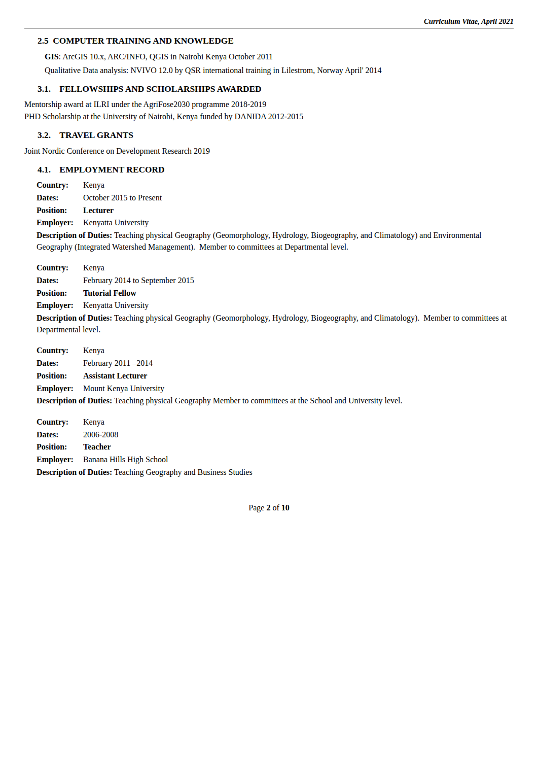Curriculum Vitae, April 2021
2.5 COMPUTER TRAINING AND KNOWLEDGE
GIS: ArcGIS 10.x, ARC/INFO, QGIS in Nairobi Kenya October 2011
Qualitative Data analysis: NVIVO 12.0 by QSR international training in Lilestrom, Norway April' 2014
3.1. FELLOWSHIPS AND SCHOLARSHIPS AWARDED
Mentorship award at ILRI under the AgriFose2030 programme 2018-2019
PHD Scholarship at the University of Nairobi, Kenya funded by DANIDA 2012-2015
3.2. TRAVEL GRANTS
Joint Nordic Conference on Development Research 2019
4.1. EMPLOYMENT RECORD
Country: Kenya
Dates: October 2015 to Present
Position: Lecturer
Employer: Kenyatta University
Description of Duties: Teaching physical Geography (Geomorphology, Hydrology, Biogeography, and Climatology) and Environmental Geography (Integrated Watershed Management). Member to committees at Departmental level.
Country: Kenya
Dates: February 2014 to September 2015
Position: Tutorial Fellow
Employer: Kenyatta University
Description of Duties: Teaching physical Geography (Geomorphology, Hydrology, Biogeography, and Climatology). Member to committees at Departmental level.
Country: Kenya
Dates: February 2011 –2014
Position: Assistant Lecturer
Employer: Mount Kenya University
Description of Duties: Teaching physical Geography Member to committees at the School and University level.
Country: Kenya
Dates: 2006-2008
Position: Teacher
Employer: Banana Hills High School
Description of Duties: Teaching Geography and Business Studies
Page 2 of 10